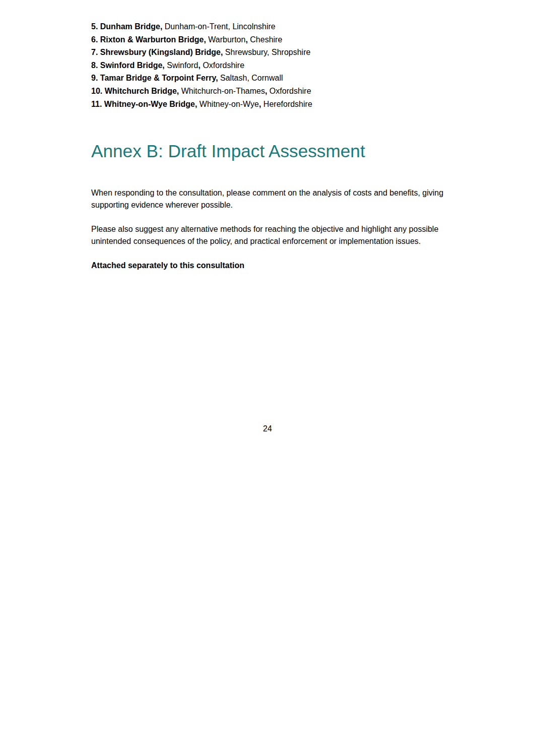5. Dunham Bridge, Dunham-on-Trent, Lincolnshire
6. Rixton & Warburton Bridge, Warburton, Cheshire
7. Shrewsbury (Kingsland) Bridge, Shrewsbury, Shropshire
8. Swinford Bridge, Swinford, Oxfordshire
9. Tamar Bridge & Torpoint Ferry, Saltash, Cornwall
10. Whitchurch Bridge, Whitchurch-on-Thames, Oxfordshire
11. Whitney-on-Wye Bridge, Whitney-on-Wye, Herefordshire
Annex B: Draft Impact Assessment
When responding to the consultation, please comment on the analysis of costs and benefits, giving supporting evidence wherever possible.
Please also suggest any alternative methods for reaching the objective and highlight any possible unintended consequences of the policy, and practical enforcement or implementation issues.
Attached separately to this consultation
24